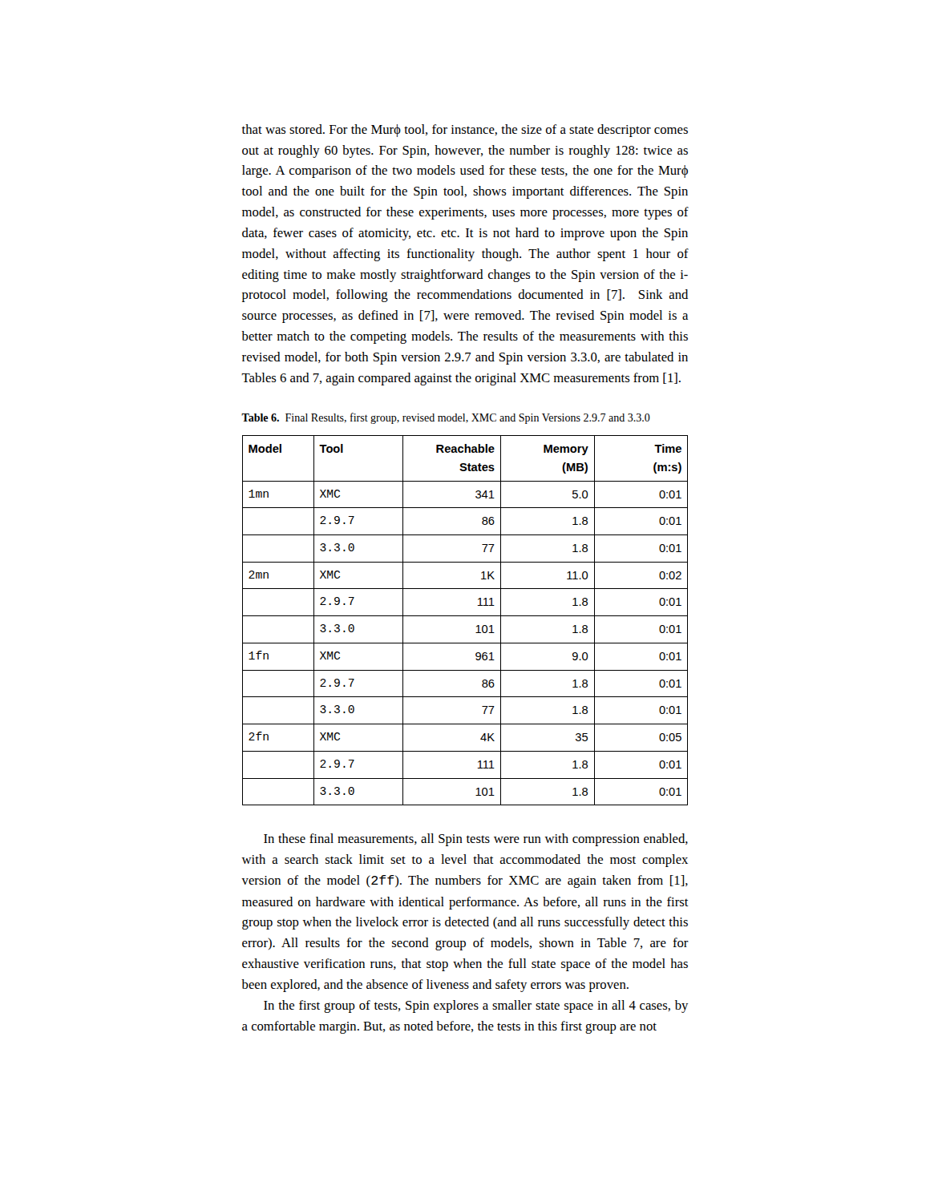that was stored. For the Murϕ tool, for instance, the size of a state descriptor comes out at roughly 60 bytes. For Spin, however, the number is roughly 128: twice as large. A comparison of the two models used for these tests, the one for the Murϕ tool and the one built for the Spin tool, shows important differences. The Spin model, as constructed for these experiments, uses more processes, more types of data, fewer cases of atomicity, etc. etc. It is not hard to improve upon the Spin model, without affecting its functionality though. The author spent 1 hour of editing time to make mostly straightforward changes to the Spin version of the i-protocol model, following the recommendations documented in [7]. Sink and source processes, as defined in [7], were removed. The revised Spin model is a better match to the competing models. The results of the measurements with this revised model, for both Spin version 2.9.7 and Spin version 3.3.0, are tabulated in Tables 6 and 7, again compared against the original XMC measurements from [1].
Table 6. Final Results, first group, revised model, XMC and Spin Versions 2.9.7 and 3.3.0
| Model | Tool | Reachable States | Memory (MB) | Time (m:s) |
| --- | --- | --- | --- | --- |
| 1mn | XMC | 341 | 5.0 | 0:01 |
| | 2.9.7 | 86 | 1.8 | 0:01 |
| | 3.3.0 | 77 | 1.8 | 0:01 |
| 2mn | XMC | 1K | 11.0 | 0:02 |
| | 2.9.7 | 111 | 1.8 | 0:01 |
| | 3.3.0 | 101 | 1.8 | 0:01 |
| 1fn | XMC | 961 | 9.0 | 0:01 |
| | 2.9.7 | 86 | 1.8 | 0:01 |
| | 3.3.0 | 77 | 1.8 | 0:01 |
| 2fn | XMC | 4K | 35 | 0:05 |
| | 2.9.7 | 111 | 1.8 | 0:01 |
| | 3.3.0 | 101 | 1.8 | 0:01 |
In these final measurements, all Spin tests were run with compression enabled, with a search stack limit set to a level that accommodated the most complex version of the model (2ff). The numbers for XMC are again taken from [1], measured on hardware with identical performance. As before, all runs in the first group stop when the livelock error is detected (and all runs successfully detect this error). All results for the second group of models, shown in Table 7, are for exhaustive verification runs, that stop when the full state space of the model has been explored, and the absence of liveness and safety errors was proven.
In the first group of tests, Spin explores a smaller state space in all 4 cases, by a comfortable margin. But, as noted before, the tests in this first group are not